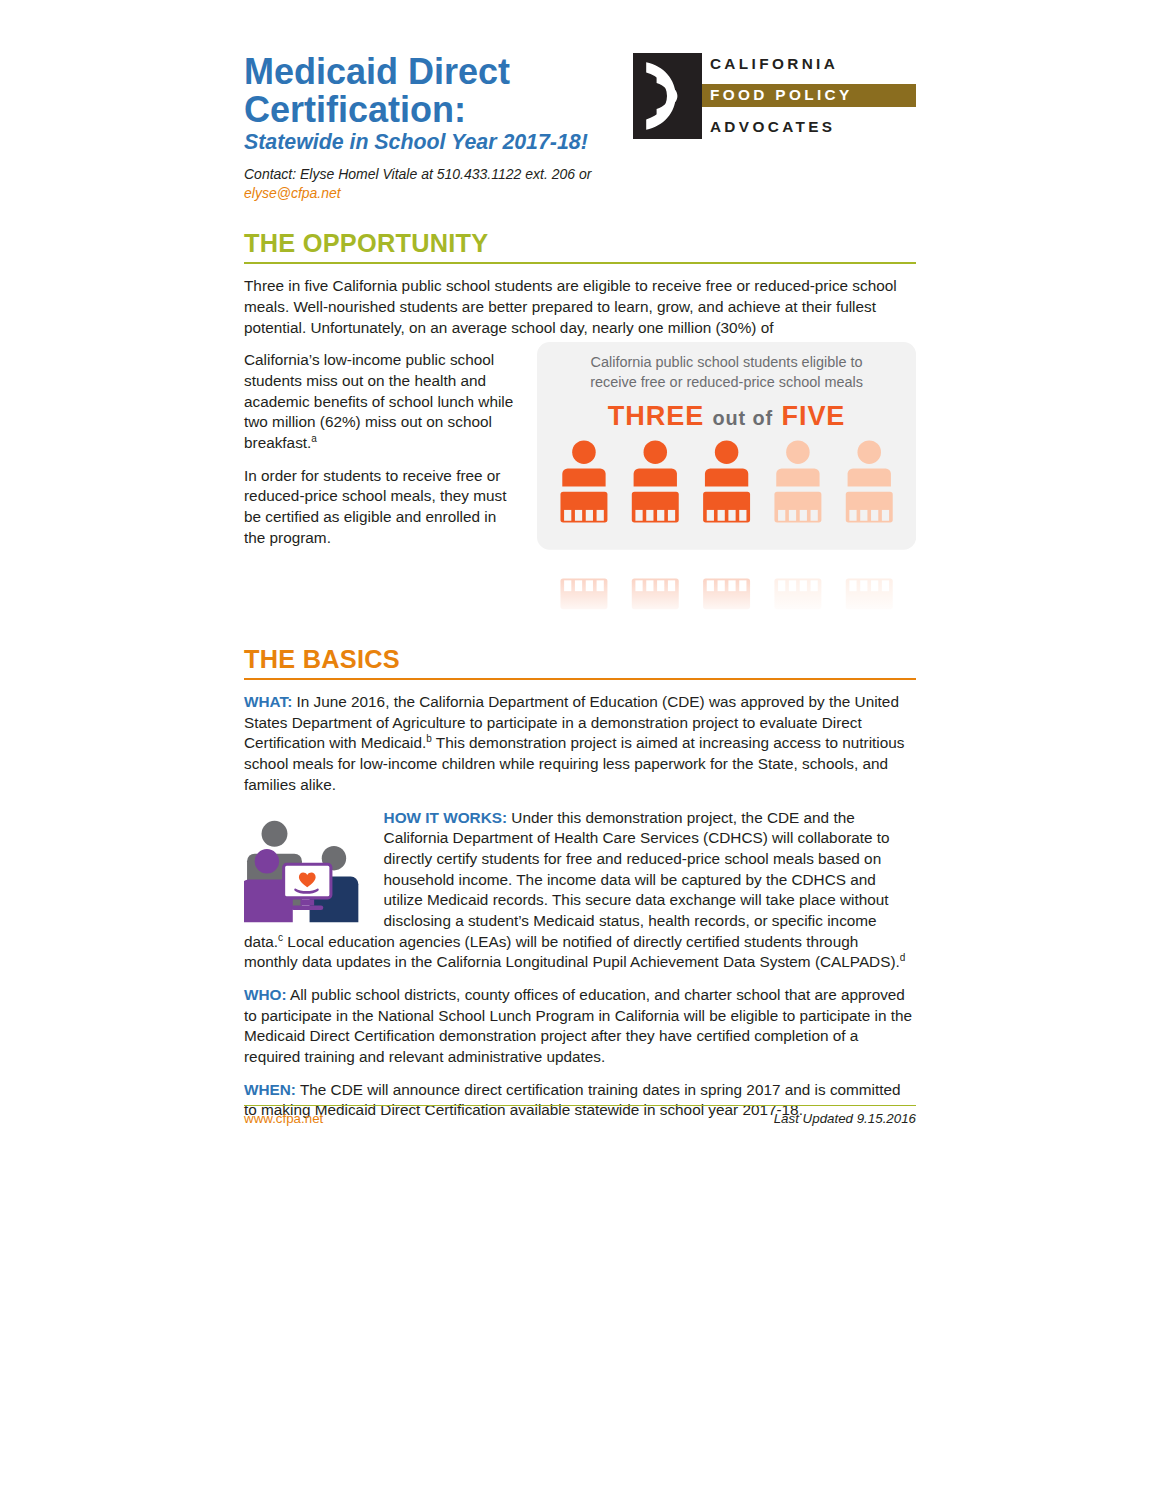Medicaid Direct Certification:
Statewide in School Year 2017-18!
Contact: Elyse Homel Vitale at 510.433.1122 ext. 206 or elyse@cfpa.net
CALIFORNIA
FOOD POLICY
ADVOCATES
THE OPPORTUNITY
Three in five California public school students are eligible to receive free or reduced-price school meals. Well-nourished students are better prepared to learn, grow, and achieve at their fullest potential. Unfortunately, on an average school day, nearly one million (30%) of
California public school students eligible to receive free or reduced-price school meals THREE out of FIVE
California’s low-income public school students miss out on the health and academic benefits of school lunch while two million (62%) miss out on school breakfast.a
In order for students to receive free or reduced-price school meals, they must be certified as eligible and enrolled in the program.
THE BASICS
WHAT: In June 2016, the California Department of Education (CDE) was approved by the United States Department of Agriculture to participate in a demonstration project to evaluate Direct Certification with Medicaid.b This demonstration project is aimed at increasing access to nutritious school meals for low-income children while requiring less paperwork for the State, schools, and families alike.
HOW IT WORKS: Under this demonstration project, the CDE and the California Department of Health Care Services (CDHCS) will collaborate to directly certify students for free and reduced-price school meals based on household income. The income data will be captured by the CDHCS and utilize Medicaid records. This secure data exchange will take place without disclosing a student’s Medicaid status, health records, or specific income data.c Local education agencies (LEAs) will be notified of directly certified students through monthly data updates in the California Longitudinal Pupil Achievement Data System (CALPADS).d
WHO: All public school districts, county offices of education, and charter school that are approved to participate in the National School Lunch Program in California will be eligible to participate in the Medicaid Direct Certification demonstration project after they have certified completion of a required training and relevant administrative updates.
WHEN: The CDE will announce direct certification training dates in spring 2017 and is committed to making Medicaid Direct Certification available statewide in school year 2017-18.
www.cfpa.net Last Updated 9.15.2016